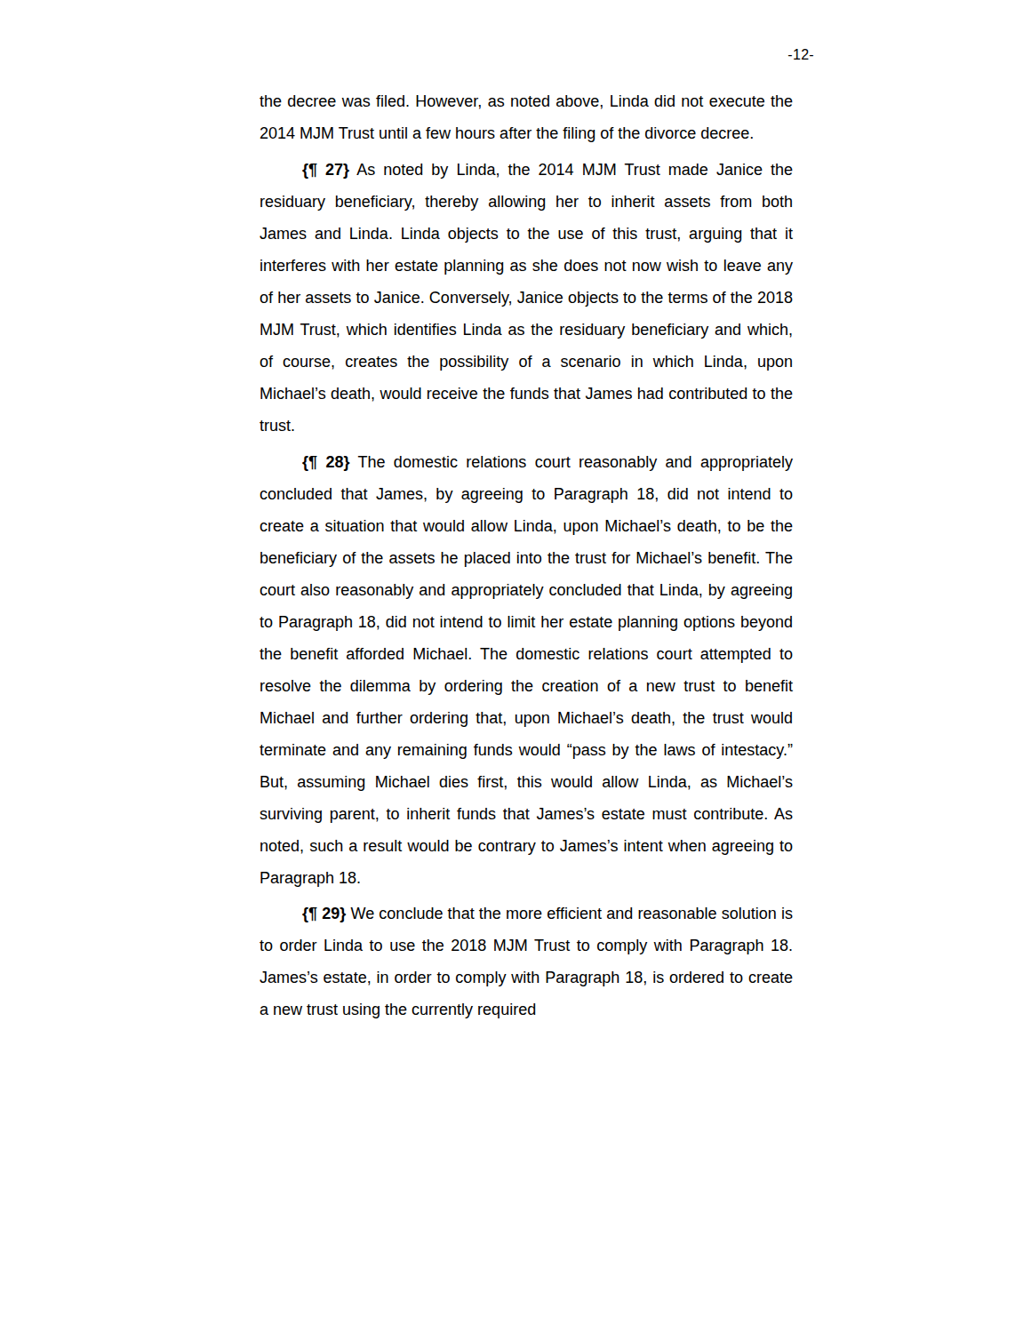-12-
the decree was filed. However, as noted above, Linda did not execute the 2014 MJM Trust until a few hours after the filing of the divorce decree.
{¶ 27} As noted by Linda, the 2014 MJM Trust made Janice the residuary beneficiary, thereby allowing her to inherit assets from both James and Linda. Linda objects to the use of this trust, arguing that it interferes with her estate planning as she does not now wish to leave any of her assets to Janice. Conversely, Janice objects to the terms of the 2018 MJM Trust, which identifies Linda as the residuary beneficiary and which, of course, creates the possibility of a scenario in which Linda, upon Michael’s death, would receive the funds that James had contributed to the trust.
{¶ 28} The domestic relations court reasonably and appropriately concluded that James, by agreeing to Paragraph 18, did not intend to create a situation that would allow Linda, upon Michael’s death, to be the beneficiary of the assets he placed into the trust for Michael’s benefit. The court also reasonably and appropriately concluded that Linda, by agreeing to Paragraph 18, did not intend to limit her estate planning options beyond the benefit afforded Michael. The domestic relations court attempted to resolve the dilemma by ordering the creation of a new trust to benefit Michael and further ordering that, upon Michael’s death, the trust would terminate and any remaining funds would “pass by the laws of intestacy.” But, assuming Michael dies first, this would allow Linda, as Michael’s surviving parent, to inherit funds that James’s estate must contribute. As noted, such a result would be contrary to James’s intent when agreeing to Paragraph 18.
{¶ 29} We conclude that the more efficient and reasonable solution is to order Linda to use the 2018 MJM Trust to comply with Paragraph 18. James’s estate, in order to comply with Paragraph 18, is ordered to create a new trust using the currently required